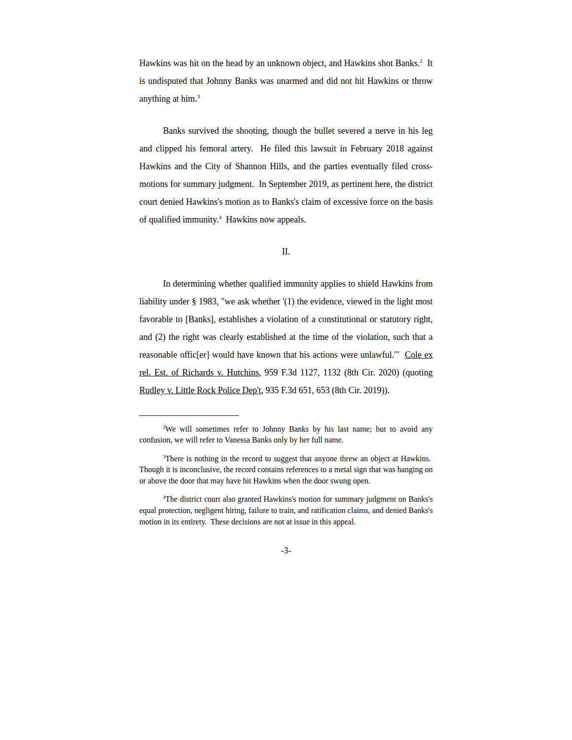Hawkins was hit on the head by an unknown object, and Hawkins shot Banks.2 It is undisputed that Johnny Banks was unarmed and did not hit Hawkins or throw anything at him.3
Banks survived the shooting, though the bullet severed a nerve in his leg and clipped his femoral artery. He filed this lawsuit in February 2018 against Hawkins and the City of Shannon Hills, and the parties eventually filed cross-motions for summary judgment. In September 2019, as pertinent here, the district court denied Hawkins's motion as to Banks's claim of excessive force on the basis of qualified immunity.4 Hawkins now appeals.
II.
In determining whether qualified immunity applies to shield Hawkins from liability under § 1983, "we ask whether '(1) the evidence, viewed in the light most favorable to [Banks], establishes a violation of a constitutional or statutory right, and (2) the right was clearly established at the time of the violation, such that a reasonable offic[er] would have known that his actions were unlawful.'" Cole ex rel. Est. of Richards v. Hutchins, 959 F.3d 1127, 1132 (8th Cir. 2020) (quoting Rudley v. Little Rock Police Dep't, 935 F.3d 651, 653 (8th Cir. 2019)).
2We will sometimes refer to Johnny Banks by his last name; but to avoid any confusion, we will refer to Vanessa Banks only by her full name.
3There is nothing in the record to suggest that anyone threw an object at Hawkins. Though it is inconclusive, the record contains references to a metal sign that was hanging on or above the door that may have hit Hawkins when the door swung open.
4The district court also granted Hawkins's motion for summary judgment on Banks's equal protection, negligent hiring, failure to train, and ratification claims, and denied Banks's motion in its entirety. These decisions are not at issue in this appeal.
-3-